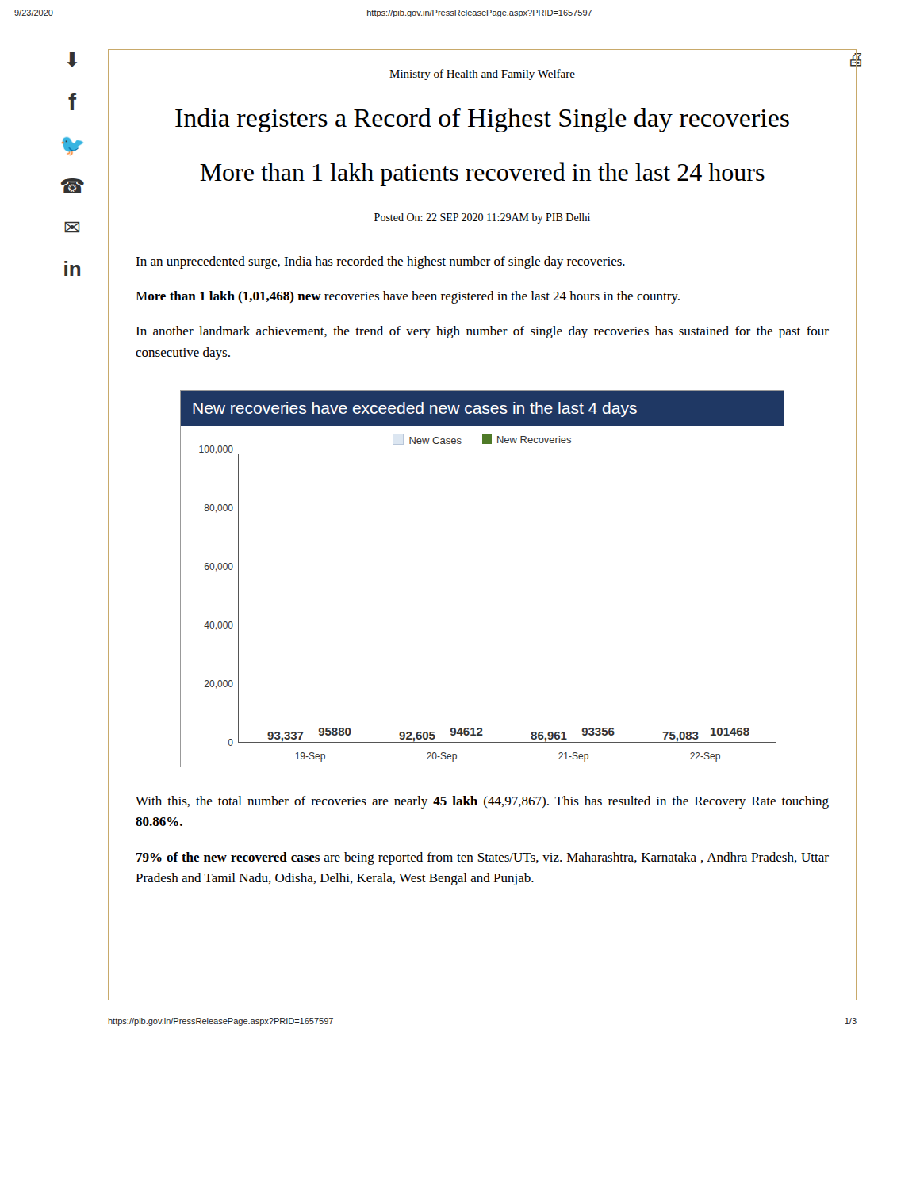9/23/2020
https://pib.gov.in/PressReleasePage.aspx?PRID=1657597
⬇
f
🐦
☎
✉
in
🖨
Ministry of Health and Family Welfare
India registers a Record of Highest Single day recoveries
More than 1 lakh patients recovered in the last 24 hours
Posted On: 22 SEP 2020 11:29AM by PIB Delhi
In an unprecedented surge, India has recorded the highest number of single day recoveries.
More than 1 lakh (1,01,468) new recoveries have been registered in the last 24 hours in the country.
In another landmark achievement, the trend of very high number of single day recoveries has sustained for the past four consecutive days.
New recoveries have exceeded new cases in the last 4 days
New Cases
New Recoveries
100,000
80,000
60,000
40,000
20,000
0
93,337
95880
92,605
94612
86,961
93356
75,083
101468
19-Sep
20-Sep
21-Sep
22-Sep
With this, the total number of recoveries are nearly 45 lakh (44,97,867). This has resulted in the Recovery Rate touching 80.86%.
79% of the new recovered cases are being reported from ten States/UTs, viz. Maharashtra, Karnataka , Andhra Pradesh, Uttar Pradesh and Tamil Nadu, Odisha, Delhi, Kerala, West Bengal and Punjab.
https://pib.gov.in/PressReleasePage.aspx?PRID=1657597
1/3